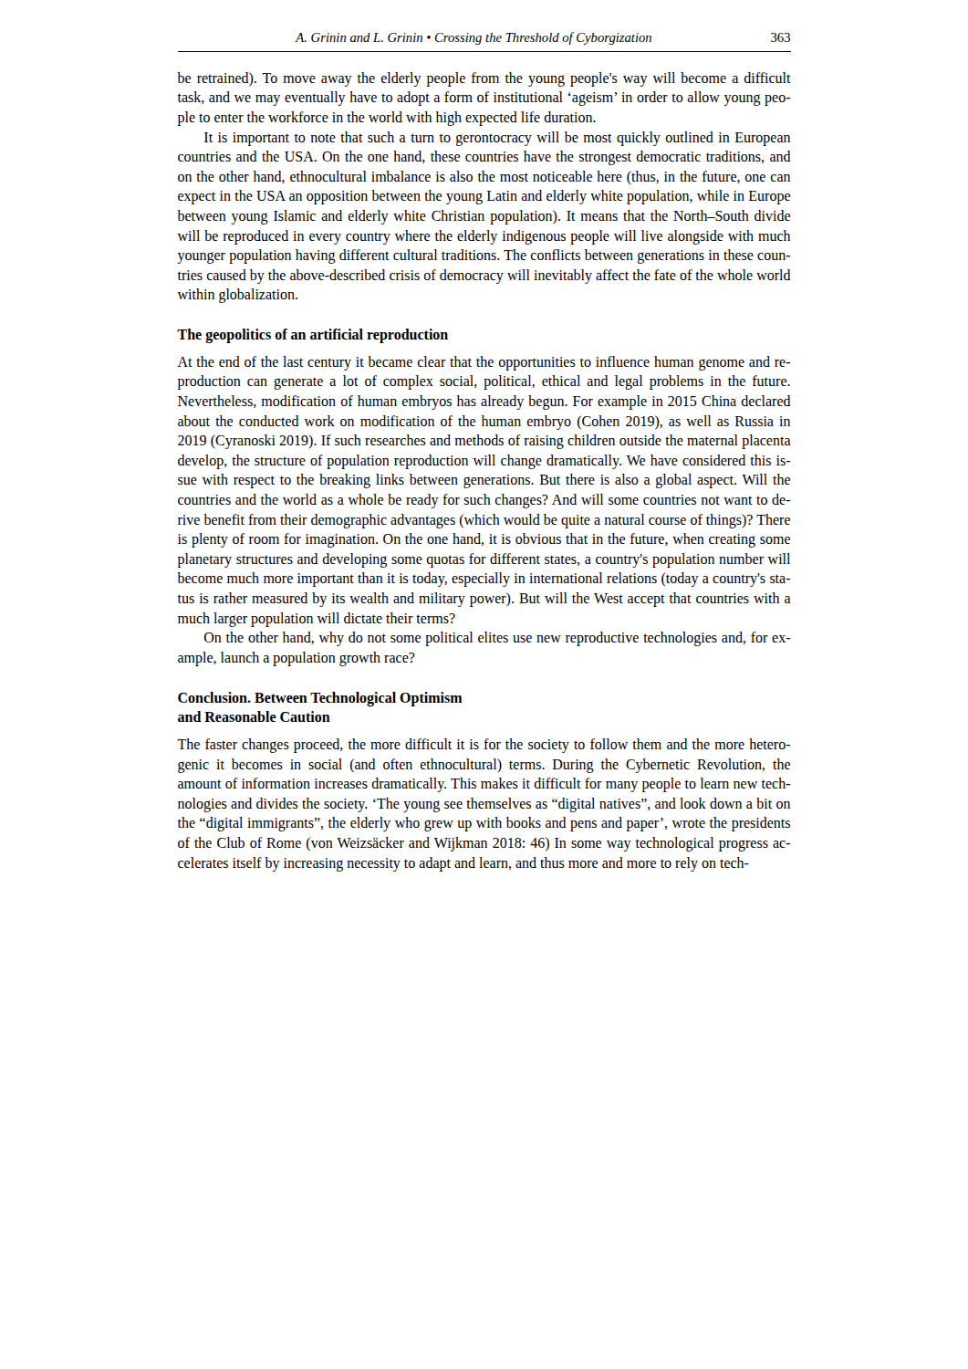A. Grinin and L. Grinin • Crossing the Threshold of Cyborgization 363
be retrained). To move away the elderly people from the young people's way will become a difficult task, and we may eventually have to adopt a form of institutional ‘ageism’ in order to allow young people to enter the workforce in the world with high expected life duration.
It is important to note that such a turn to gerontocracy will be most quickly outlined in European countries and the USA. On the one hand, these countries have the strongest democratic traditions, and on the other hand, ethnocultural imbalance is also the most noticeable here (thus, in the future, one can expect in the USA an opposition between the young Latin and elderly white population, while in Europe between young Islamic and elderly white Christian population). It means that the North–South divide will be reproduced in every country where the elderly indigenous people will live alongside with much younger population having different cultural traditions. The conflicts between generations in these countries caused by the above-described crisis of democracy will inevitably affect the fate of the whole world within globalization.
The geopolitics of an artificial reproduction
At the end of the last century it became clear that the opportunities to influence human genome and reproduction can generate a lot of complex social, political, ethical and legal problems in the future. Nevertheless, modification of human embryos has already begun. For example in 2015 China declared about the conducted work on modification of the human embryo (Cohen 2019), as well as Russia in 2019 (Cyranoski 2019). If such researches and methods of raising children outside the maternal placenta develop, the structure of population reproduction will change dramatically. We have considered this issue with respect to the breaking links between generations. But there is also a global aspect. Will the countries and the world as a whole be ready for such changes? And will some countries not want to derive benefit from their demographic advantages (which would be quite a natural course of things)? There is plenty of room for imagination. On the one hand, it is obvious that in the future, when creating some planetary structures and developing some quotas for different states, a country's population number will become much more important than it is today, especially in international relations (today a country's status is rather measured by its wealth and military power). But will the West accept that countries with a much larger population will dictate their terms?
On the other hand, why do not some political elites use new reproductive technologies and, for example, launch a population growth race?
Conclusion. Between Technological Optimism
and Reasonable Caution
The faster changes proceed, the more difficult it is for the society to follow them and the more heterogenic it becomes in social (and often ethnocultural) terms. During the Cybernetic Revolution, the amount of information increases dramatically. This makes it difficult for many people to learn new technologies and divides the society. ‘The young see themselves as “digital natives”, and look down a bit on the “digital immigrants”, the elderly who grew up with books and pens and paper’, wrote the presidents of the Club of Rome (von Weizsäcker and Wijkman 2018: 46) In some way technological progress accelerates itself by increasing necessity to adapt and learn, and thus more and more to rely on tech-